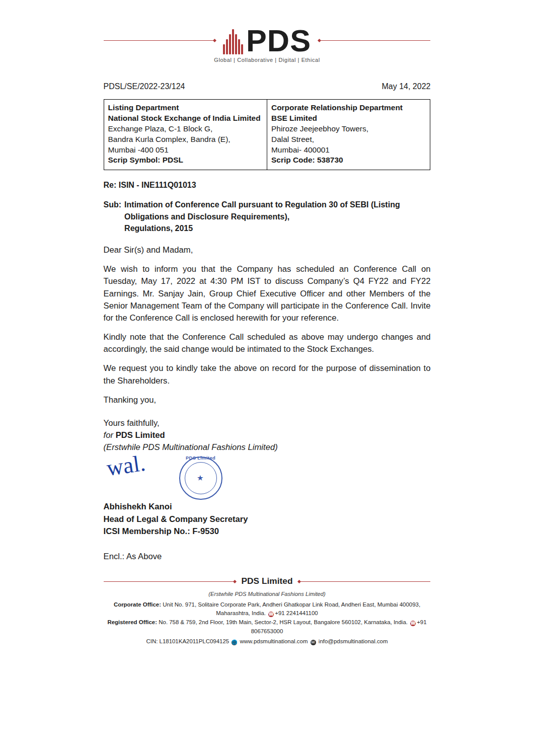PDS
Global | Collaborative | Digital | Ethical
PDSL/SE/2022-23/124
May 14, 2022
| Listing Department National Stock Exchange of India Limited Exchange Plaza, C-1 Block G, Bandra Kurla Complex, Bandra (E), Mumbai -400 051 Scrip Symbol: PDSL | Corporate Relationship Department BSE Limited Phiroze Jeejeebhoy Towers, Dalal Street, Mumbai- 400001 Scrip Code: 538730 |
Re: ISIN - INE111Q01013
Sub:
Intimation of Conference Call pursuant to Regulation 30 of SEBI (Listing Obligations and Disclosure Requirements), Regulations, 2015
Dear Sir(s) and Madam,
We wish to inform you that the Company has scheduled an Conference Call on Tuesday, May 17, 2022 at 4:30 PM IST to discuss Company’s Q4 FY22 and FY22 Earnings. Mr. Sanjay Jain, Group Chief Executive Officer and other Members of the Senior Management Team of the Company will participate in the Conference Call. Invite for the Conference Call is enclosed herewith for your reference.
Kindly note that the Conference Call scheduled as above may undergo changes and accordingly, the said change would be intimated to the Stock Exchanges.
We request you to kindly take the above on record for the purpose of dissemination to the Shareholders.
Thanking you,
Yours faithfully,
for PDS Limited
(Erstwhile PDS Multinational Fashions Limited)
wal.
PDS Limited ★
Abhishekh Kanoi
Head of Legal & Company Secretary
ICSI Membership No.: F-9530
Encl.: As Above
PDS Limited
(Erstwhile PDS Multinational Fashions Limited)
Corporate Office: Unit No. 971, Solitaire Corporate Park, Andheri Ghatkopar Link Road, Andheri East, Mumbai 400093, Maharashtra, India. ☎+91 2241441100
Registered Office: No. 758 & 759, 2nd Floor, 19th Main, Sector-2, HSR Layout, Bangalore 560102, Karnataka, India. ☎+91 8067653000
CIN: L18101KA2011PLC094125 🌐 www.pdsmultinational.com ✉ info@pdsmultinational.com